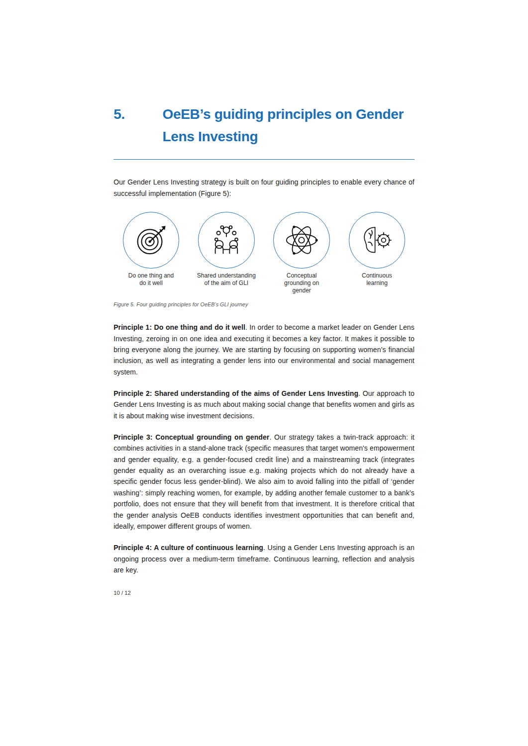5. OeEB’s guiding principles on Gender Lens Investing
Our Gender Lens Investing strategy is built on four guiding principles to enable every chance of successful implementation (Figure 5):
Do one thing and
do it well
Shared understanding
of the aim of GLI
Conceptual
grounding on
gender
Continuous
learning
Figure 5. Four guiding principles for OeEB’s GLI journey
Principle 1: Do one thing and do it well. In order to become a market leader on Gender Lens Investing, zeroing in on one idea and executing it becomes a key factor. It makes it possible to bring everyone along the journey. We are starting by focusing on supporting women’s financial inclusion, as well as integrating a gender lens into our environmental and social management system.
Principle 2: Shared understanding of the aims of Gender Lens Investing. Our approach to Gender Lens Investing is as much about making social change that benefits women and girls as it is about making wise investment decisions.
Principle 3: Conceptual grounding on gender. Our strategy takes a twin-track approach: it combines activities in a stand-alone track (specific measures that target women's empowerment and gender equality, e.g. a gender-focused credit line) and a mainstreaming track (integrates gender equality as an overarching issue e.g. making projects which do not already have a specific gender focus less gender-blind). We also aim to avoid falling into the pitfall of ‘gender washing’: simply reaching women, for example, by adding another female customer to a bank’s portfolio, does not ensure that they will benefit from that investment. It is therefore critical that the gender analysis OeEB conducts identifies investment opportunities that can benefit and, ideally, empower different groups of women.
Principle 4: A culture of continuous learning. Using a Gender Lens Investing approach is an ongoing process over a medium-term timeframe. Continuous learning, reflection and analysis are key.
10 / 12